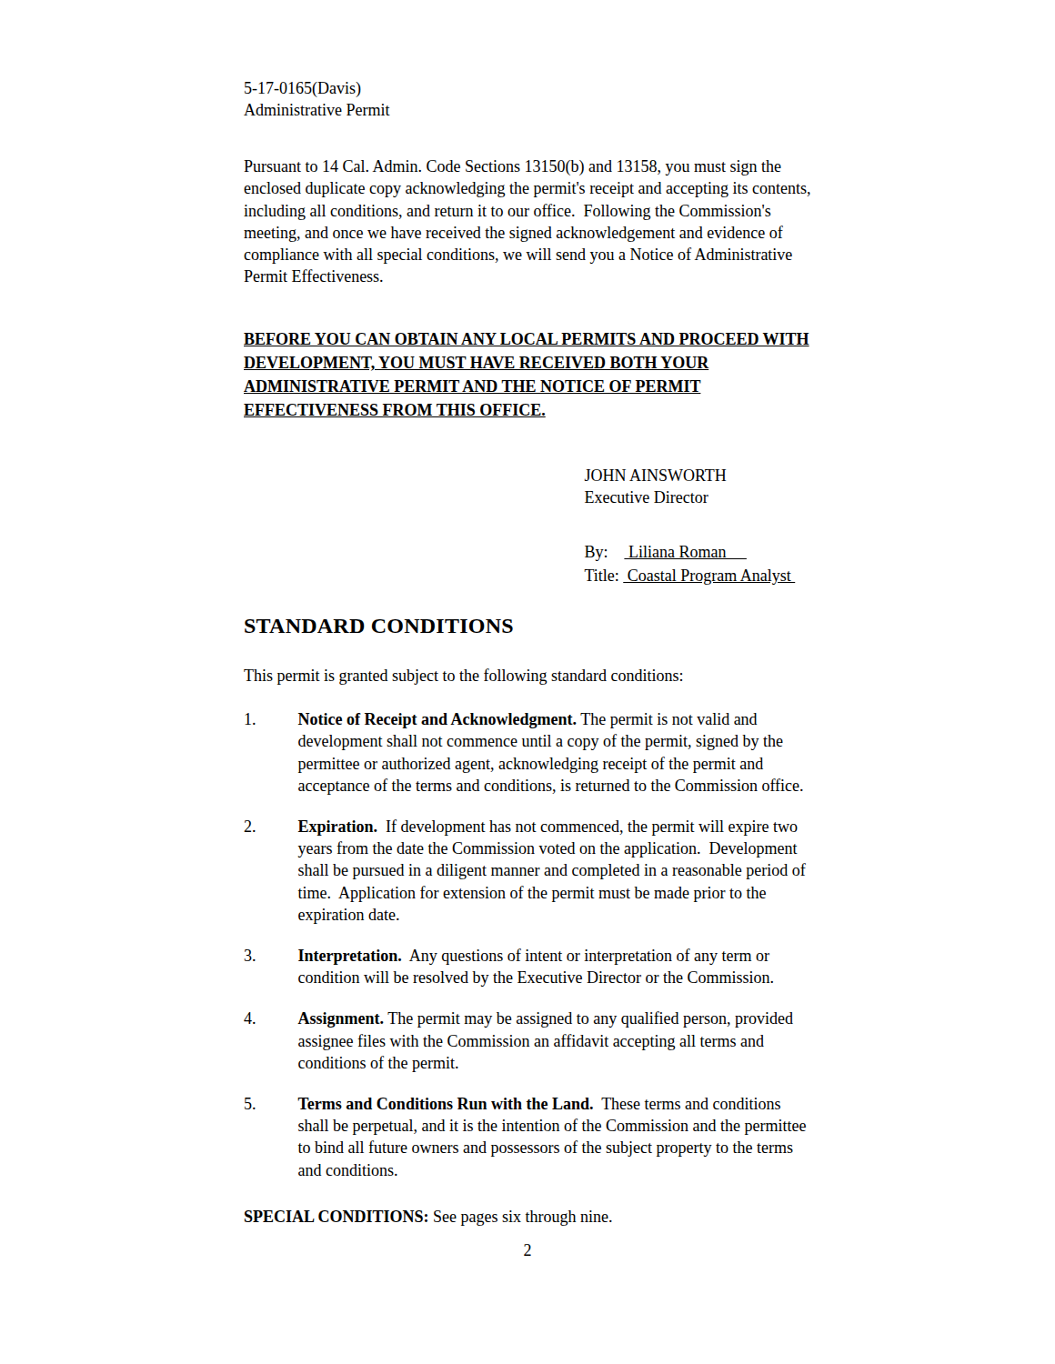5-17-0165(Davis)
Administrative Permit
Pursuant to 14 Cal. Admin. Code Sections 13150(b) and 13158, you must sign the enclosed duplicate copy acknowledging the permit's receipt and accepting its contents, including all conditions, and return it to our office. Following the Commission's meeting, and once we have received the signed acknowledgement and evidence of compliance with all special conditions, we will send you a Notice of Administrative Permit Effectiveness.
BEFORE YOU CAN OBTAIN ANY LOCAL PERMITS AND PROCEED WITH DEVELOPMENT, YOU MUST HAVE RECEIVED BOTH YOUR ADMINISTRATIVE PERMIT AND THE NOTICE OF PERMIT EFFECTIVENESS FROM THIS OFFICE.
JOHN AINSWORTH
Executive Director
By: Liliana Roman
Title: Coastal Program Analyst
STANDARD CONDITIONS
This permit is granted subject to the following standard conditions:
Notice of Receipt and Acknowledgment. The permit is not valid and development shall not commence until a copy of the permit, signed by the permittee or authorized agent, acknowledging receipt of the permit and acceptance of the terms and conditions, is returned to the Commission office.
Expiration. If development has not commenced, the permit will expire two years from the date the Commission voted on the application. Development shall be pursued in a diligent manner and completed in a reasonable period of time. Application for extension of the permit must be made prior to the expiration date.
Interpretation. Any questions of intent or interpretation of any term or condition will be resolved by the Executive Director or the Commission.
Assignment. The permit may be assigned to any qualified person, provided assignee files with the Commission an affidavit accepting all terms and conditions of the permit.
Terms and Conditions Run with the Land. These terms and conditions shall be perpetual, and it is the intention of the Commission and the permittee to bind all future owners and possessors of the subject property to the terms and conditions.
SPECIAL CONDITIONS: See pages six through nine.
2